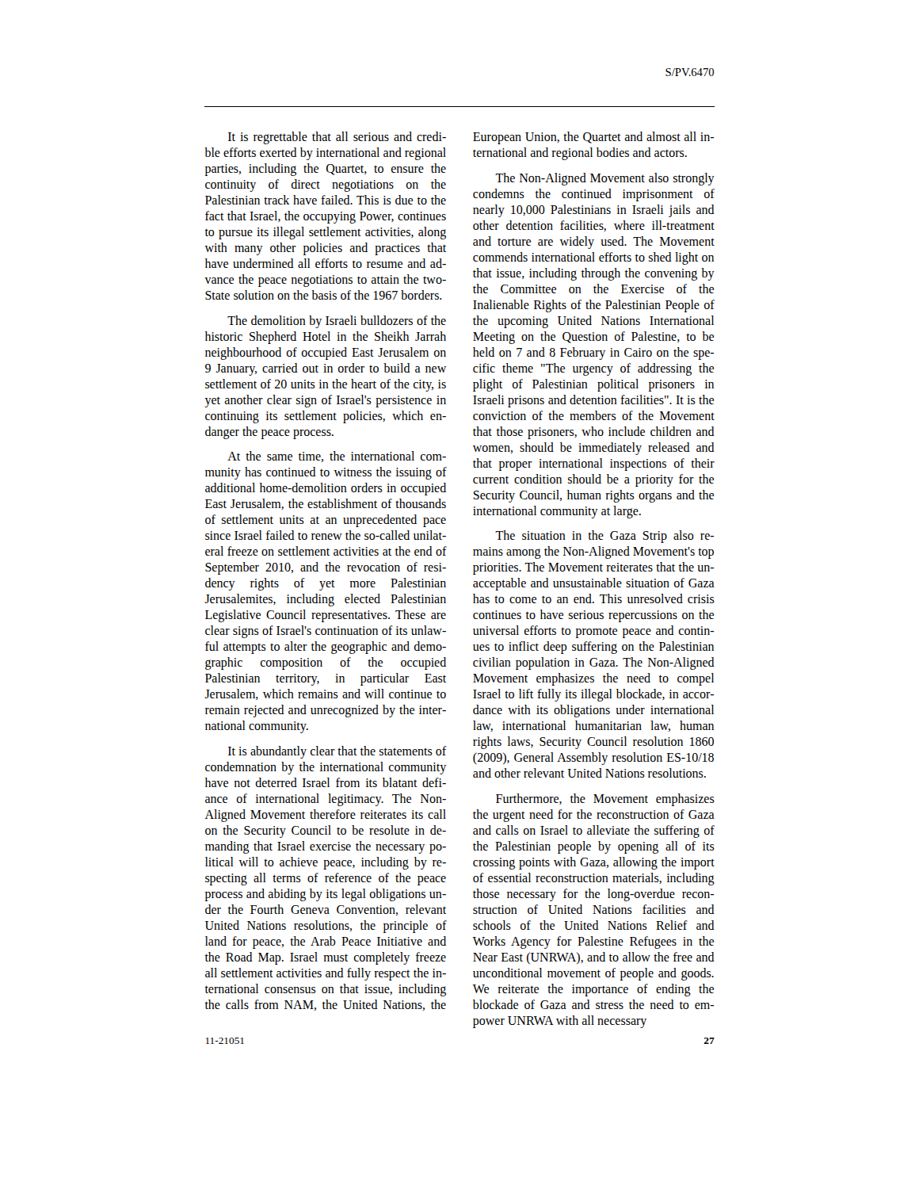S/PV.6470
It is regrettable that all serious and credible efforts exerted by international and regional parties, including the Quartet, to ensure the continuity of direct negotiations on the Palestinian track have failed. This is due to the fact that Israel, the occupying Power, continues to pursue its illegal settlement activities, along with many other policies and practices that have undermined all efforts to resume and advance the peace negotiations to attain the two-State solution on the basis of the 1967 borders.
The demolition by Israeli bulldozers of the historic Shepherd Hotel in the Sheikh Jarrah neighbourhood of occupied East Jerusalem on 9 January, carried out in order to build a new settlement of 20 units in the heart of the city, is yet another clear sign of Israel's persistence in continuing its settlement policies, which endanger the peace process.
At the same time, the international community has continued to witness the issuing of additional home-demolition orders in occupied East Jerusalem, the establishment of thousands of settlement units at an unprecedented pace since Israel failed to renew the so-called unilateral freeze on settlement activities at the end of September 2010, and the revocation of residency rights of yet more Palestinian Jerusalemites, including elected Palestinian Legislative Council representatives. These are clear signs of Israel's continuation of its unlawful attempts to alter the geographic and demographic composition of the occupied Palestinian territory, in particular East Jerusalem, which remains and will continue to remain rejected and unrecognized by the international community.
It is abundantly clear that the statements of condemnation by the international community have not deterred Israel from its blatant defiance of international legitimacy. The Non-Aligned Movement therefore reiterates its call on the Security Council to be resolute in demanding that Israel exercise the necessary political will to achieve peace, including by respecting all terms of reference of the peace process and abiding by its legal obligations under the Fourth Geneva Convention, relevant United Nations resolutions, the principle of land for peace, the Arab Peace Initiative and the Road Map. Israel must completely freeze all settlement activities and fully respect the international consensus on that issue, including the calls from NAM, the United Nations, the European Union, the Quartet and almost all international and regional bodies and actors.
The Non-Aligned Movement also strongly condemns the continued imprisonment of nearly 10,000 Palestinians in Israeli jails and other detention facilities, where ill-treatment and torture are widely used. The Movement commends international efforts to shed light on that issue, including through the convening by the Committee on the Exercise of the Inalienable Rights of the Palestinian People of the upcoming United Nations International Meeting on the Question of Palestine, to be held on 7 and 8 February in Cairo on the specific theme "The urgency of addressing the plight of Palestinian political prisoners in Israeli prisons and detention facilities". It is the conviction of the members of the Movement that those prisoners, who include children and women, should be immediately released and that proper international inspections of their current condition should be a priority for the Security Council, human rights organs and the international community at large.
The situation in the Gaza Strip also remains among the Non-Aligned Movement's top priorities. The Movement reiterates that the unacceptable and unsustainable situation of Gaza has to come to an end. This unresolved crisis continues to have serious repercussions on the universal efforts to promote peace and continues to inflict deep suffering on the Palestinian civilian population in Gaza. The Non-Aligned Movement emphasizes the need to compel Israel to lift fully its illegal blockade, in accordance with its obligations under international law, international humanitarian law, human rights laws, Security Council resolution 1860 (2009), General Assembly resolution ES-10/18 and other relevant United Nations resolutions.
Furthermore, the Movement emphasizes the urgent need for the reconstruction of Gaza and calls on Israel to alleviate the suffering of the Palestinian people by opening all of its crossing points with Gaza, allowing the import of essential reconstruction materials, including those necessary for the long-overdue reconstruction of United Nations facilities and schools of the United Nations Relief and Works Agency for Palestine Refugees in the Near East (UNRWA), and to allow the free and unconditional movement of people and goods. We reiterate the importance of ending the blockade of Gaza and stress the need to empower UNRWA with all necessary
11-21051 27